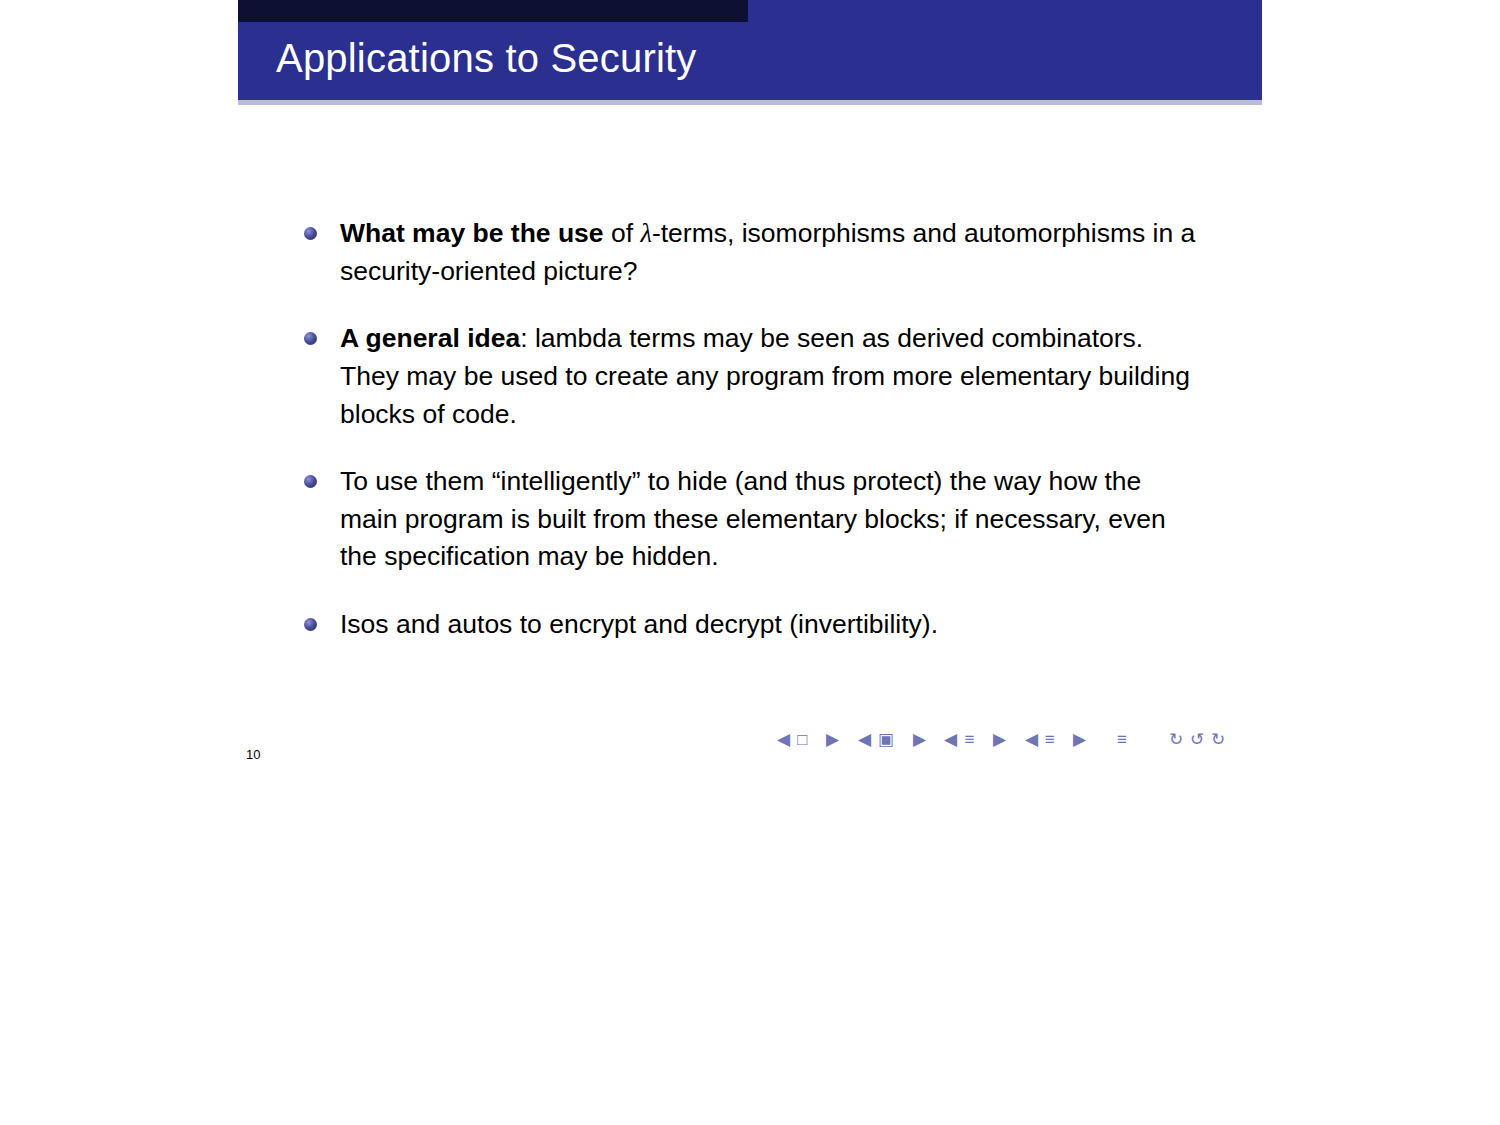Applications to Security
What may be the use of λ-terms, isomorphisms and automorphisms in a security-oriented picture?
A general idea: lambda terms may be seen as derived combinators. They may be used to create any program from more elementary building blocks of code.
To use them “intelligently” to hide (and thus protect) the way how the main program is built from these elementary blocks; if necessary, even the specification may be hidden.
Isos and autos to encrypt and decrypt (invertibility).
10
◀□ ▶ ◀▣ ▶ ◀≡ ▶ ◀≡ ▶ ≡ ↻↺↻